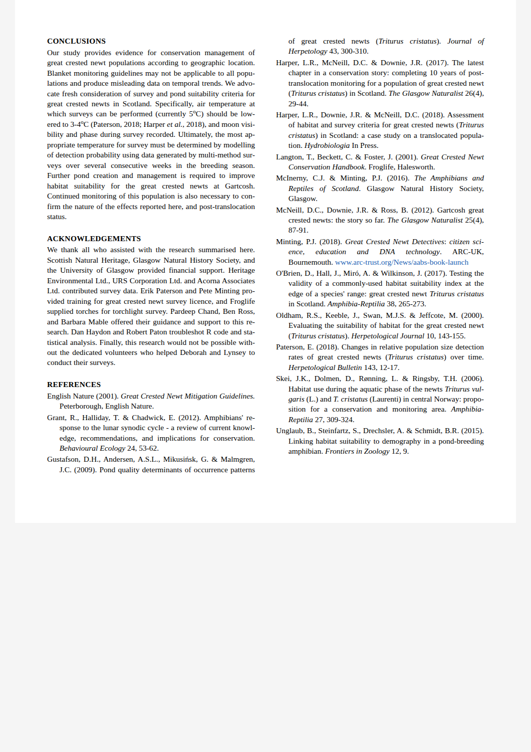CONCLUSIONS
Our study provides evidence for conservation management of great crested newt populations according to geographic location. Blanket monitoring guidelines may not be applicable to all populations and produce misleading data on temporal trends. We advocate fresh consideration of survey and pond suitability criteria for great crested newts in Scotland. Specifically, air temperature at which surveys can be performed (currently 5oC) should be lowered to 3-4oC (Paterson, 2018; Harper et al., 2018), and moon visibility and phase during survey recorded. Ultimately, the most appropriate temperature for survey must be determined by modelling of detection probability using data generated by multi-method surveys over several consecutive weeks in the breeding season. Further pond creation and management is required to improve habitat suitability for the great crested newts at Gartcosh. Continued monitoring of this population is also necessary to confirm the nature of the effects reported here, and post-translocation status.
ACKNOWLEDGEMENTS
We thank all who assisted with the research summarised here. Scottish Natural Heritage, Glasgow Natural History Society, and the University of Glasgow provided financial support. Heritage Environmental Ltd., URS Corporation Ltd. and Acorna Associates Ltd. contributed survey data. Erik Paterson and Pete Minting provided training for great crested newt survey licence, and Froglife supplied torches for torchlight survey. Pardeep Chand, Ben Ross, and Barbara Mable offered their guidance and support to this research. Dan Haydon and Robert Paton troubleshot R code and statistical analysis. Finally, this research would not be possible without the dedicated volunteers who helped Deborah and Lynsey to conduct their surveys.
REFERENCES
English Nature (2001). Great Crested Newt Mitigation Guidelines. Peterborough, English Nature.
Grant, R., Halliday, T. & Chadwick, E. (2012). Amphibians' response to the lunar synodic cycle - a review of current knowledge, recommendations, and implications for conservation. Behavioural Ecology 24, 53-62.
Gustafson, D.H., Andersen, A.S.L., Mikusińsk, G. & Malmgren, J.C. (2009). Pond quality determinants of occurrence patterns of great crested newts (Triturus cristatus). Journal of Herpetology 43, 300-310.
Harper, L.R., McNeill, D.C. & Downie, J.R. (2017). The latest chapter in a conservation story: completing 10 years of post-translocation monitoring for a population of great crested newt (Triturus cristatus) in Scotland. The Glasgow Naturalist 26(4), 29-44.
Harper, L.R., Downie, J.R. & McNeill, D.C. (2018). Assessment of habitat and survey criteria for great crested newts (Triturus cristatus) in Scotland: a case study on a translocated population. Hydrobiologia In Press.
Langton, T., Beckett, C. & Foster, J. (2001). Great Crested Newt Conservation Handbook. Froglife, Halesworth.
McInerny, C.J. & Minting, P.J. (2016). The Amphibians and Reptiles of Scotland. Glasgow Natural History Society, Glasgow.
McNeill, D.C., Downie, J.R. & Ross, B. (2012). Gartcosh great crested newts: the story so far. The Glasgow Naturalist 25(4), 87-91.
Minting, P.J. (2018). Great Crested Newt Detectives: citizen science, education and DNA technology. ARC-UK, Bournemouth. www.arc-trust.org/News/aabs-book-launch
O'Brien, D., Hall, J., Miró, A. & Wilkinson, J. (2017). Testing the validity of a commonly-used habitat suitability index at the edge of a species' range: great crested newt Triturus cristatus in Scotland. Amphibia-Reptilia 38, 265-273.
Oldham, R.S., Keeble, J., Swan, M.J.S. & Jeffcote, M. (2000). Evaluating the suitability of habitat for the great crested newt (Triturus cristatus). Herpetological Journal 10, 143-155.
Paterson, E. (2018). Changes in relative population size detection rates of great crested newts (Triturus cristatus) over time. Herpetological Bulletin 143, 12-17.
Skei, J.K., Dolmen, D., Rønning, L. & Ringsby, T.H. (2006). Habitat use during the aquatic phase of the newts Triturus vulgaris (L.) and T. cristatus (Laurenti) in central Norway: proposition for a conservation and monitoring area. Amphibia-Reptilia 27, 309-324.
Unglaub, B., Steinfartz, S., Drechsler, A. & Schmidt, B.R. (2015). Linking habitat suitability to demography in a pond-breeding amphibian. Frontiers in Zoology 12, 9.